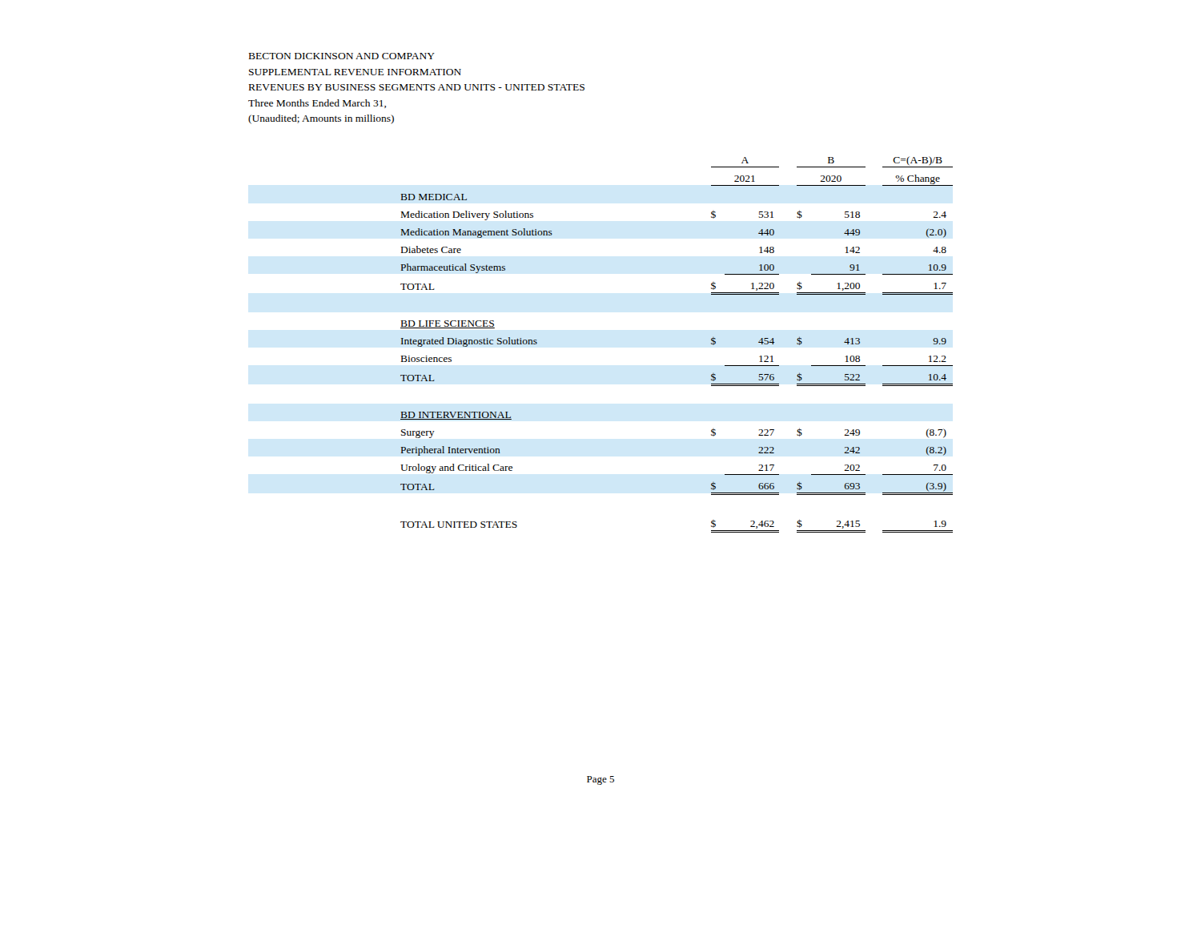BECTON DICKINSON AND COMPANY
SUPPLEMENTAL REVENUE INFORMATION
REVENUES BY BUSINESS SEGMENTS AND UNITS - UNITED STATES
Three Months Ended March 31,
(Unaudited; Amounts in millions)
| | | A | | B | | C=(A-B)/B |
| | | 2021 | | 2020 | | % Change |
| BD MEDICAL | | | | | | | | |
| Medication Delivery Solutions | | $ | 531 | | $ | 518 | | 2.4 |
| Medication Management Solutions | | | 440 | | | 449 | | (2.0) |
| Diabetes Care | | | 148 | | | 142 | | 4.8 |
| Pharmaceutical Systems | | | 100 | | | 91 | | 10.9 |
| TOTAL | | $ | 1,220 | | $ | 1,200 | | 1.7 |
| BD LIFE SCIENCES | | | | | | | | |
| Integrated Diagnostic Solutions | | $ | 454 | | $ | 413 | | 9.9 |
| Biosciences | | | 121 | | | 108 | | 12.2 |
| TOTAL | | $ | 576 | | $ | 522 | | 10.4 |
| BD INTERVENTIONAL | | | | | | | | |
| Surgery | | $ | 227 | | $ | 249 | | (8.7) |
| Peripheral Intervention | | | 222 | | | 242 | | (8.2) |
| Urology and Critical Care | | | 217 | | | 202 | | 7.0 |
| TOTAL | | $ | 666 | | $ | 693 | | (3.9) |
| TOTAL UNITED STATES | | $ | 2,462 | | $ | 2,415 | | 1.9 |
Page 5